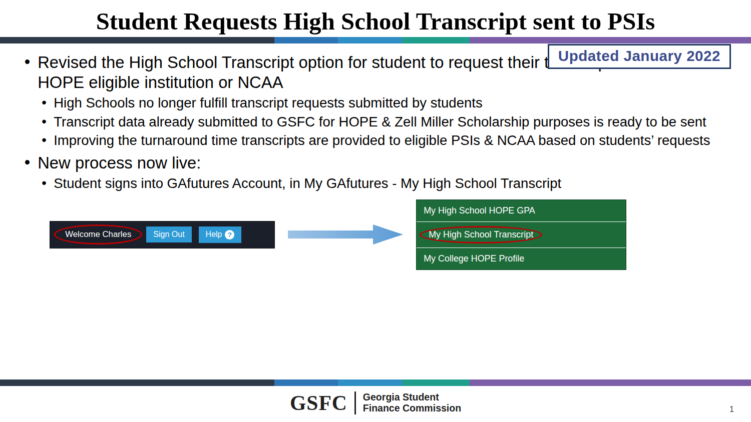Student Requests High School Transcript sent to PSIs
Updated January 2022
Revised the High School Transcript option for student to request their transcript be sent to a HOPE eligible institution or NCAA
High Schools no longer fulfill transcript requests submitted by students
Transcript data already submitted to GSFC for HOPE & Zell Miller Scholarship purposes is ready to be sent
Improving the turnaround time transcripts are provided to eligible PSIs & NCAA based on students’ requests
New process now live:
Student signs into GAfutures Account, in My GAfutures - My High School Transcript
Welcome Charles
Sign Out
Help ?
My High School HOPE GPA
My High School Transcript
My College HOPE Profile
GSFC Georgia Student
Finance Commission
1